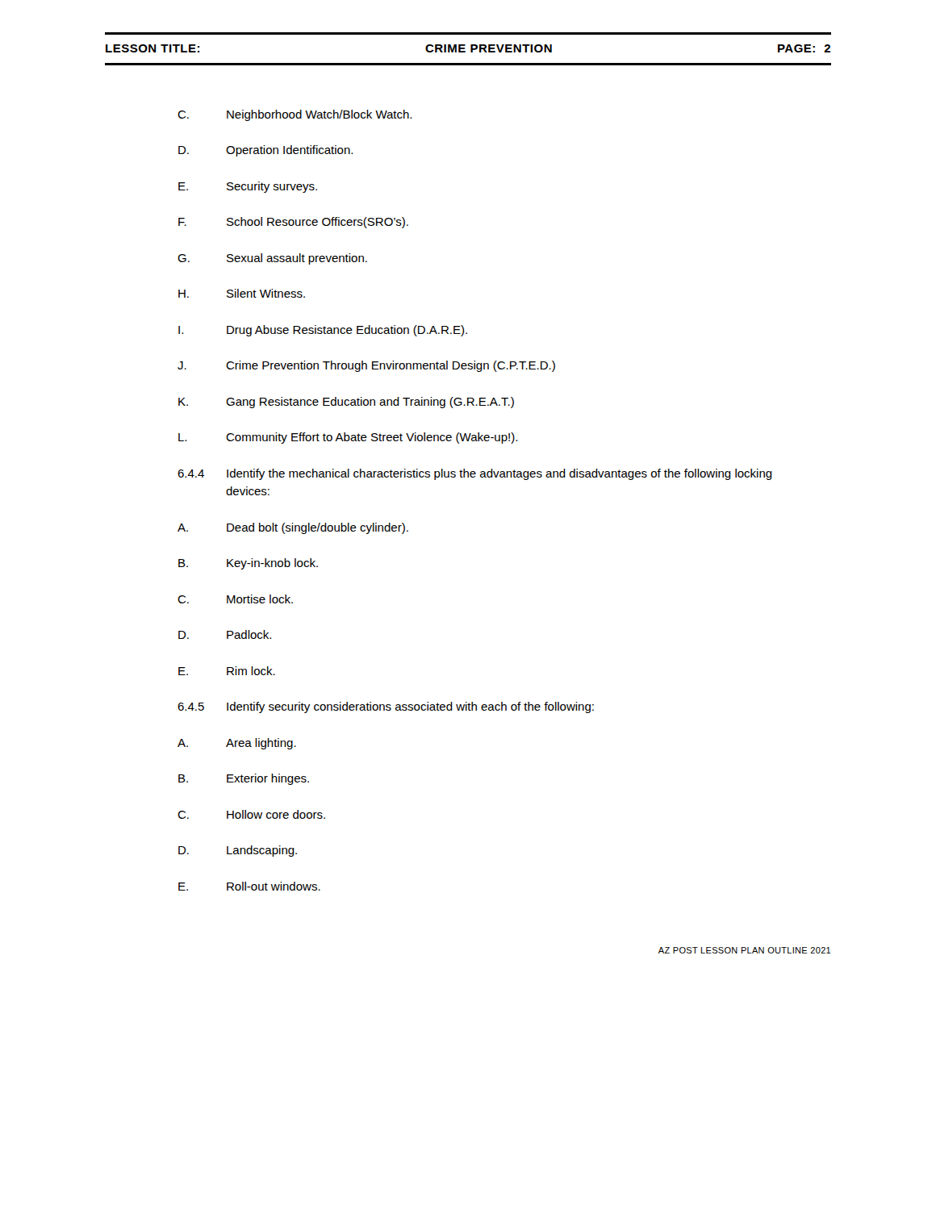LESSON TITLE: CRIME PREVENTION PAGE: 2
C. Neighborhood Watch/Block Watch.
D. Operation Identification.
E. Security surveys.
F. School Resource Officers(SRO’s).
G. Sexual assault prevention.
H. Silent Witness.
I. Drug Abuse Resistance Education (D.A.R.E).
J. Crime Prevention Through Environmental Design (C.P.T.E.D.)
K. Gang Resistance Education and Training (G.R.E.A.T.)
L. Community Effort to Abate Street Violence (Wake-up!).
6.4.4 Identify the mechanical characteristics plus the advantages and disadvantages of the following locking devices:
A. Dead bolt (single/double cylinder).
B. Key-in-knob lock.
C. Mortise lock.
D. Padlock.
E. Rim lock.
6.4.5 Identify security considerations associated with each of the following:
A. Area lighting.
B. Exterior hinges.
C. Hollow core doors.
D. Landscaping.
E. Roll-out windows.
AZ POST LESSON PLAN OUTLINE 2021